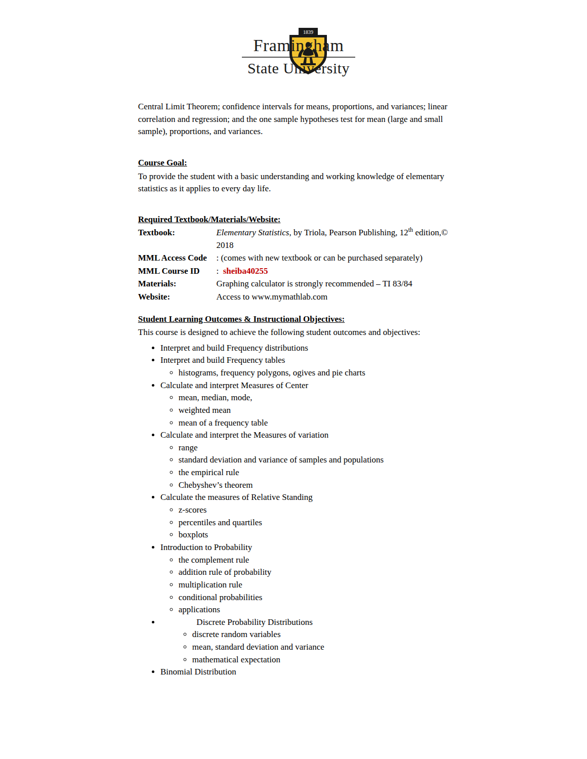1839 Framingham State University
Central Limit Theorem; confidence intervals for means, proportions, and variances; linear correlation and regression; and the one sample hypotheses test for mean (large and small sample), proportions, and variances.
Course Goal:
To provide the student with a basic understanding and working knowledge of elementary statistics as it applies to every day life.
Required Textbook/Materials/Website:
| Textbook: | Elementary Statistics , by Triola, Pearson Publishing, 12 th edition,© 2018 |
| MML Access Code | : (comes with new textbook or can be purchased separately) |
| MML Course ID | : sheiba40255 |
| Materials: | Graphing calculator is strongly recommended – TI 83/84 |
| Website: | Access to www.mymathlab.com |
Student Learning Outcomes & Instructional Objectives:
This course is designed to achieve the following student outcomes and objectives:
Interpret and build Frequency distributions
Interpret and build Frequency tables
histograms, frequency polygons, ogives and pie charts
Calculate and interpret Measures of Center
mean, median, mode,
weighted mean
mean of a frequency table
Calculate and interpret the Measures of variation
range
standard deviation and variance of samples and populations
the empirical rule
Chebyshev’s theorem
Calculate the measures of Relative Standing
z-scores
percentiles and quartiles
boxplots
Introduction to Probability
the complement rule
addition rule of probability
multiplication rule
conditional probabilities
applications
Discrete Probability Distributions
discrete random variables
mean, standard deviation and variance
mathematical expectation
Binomial Distribution